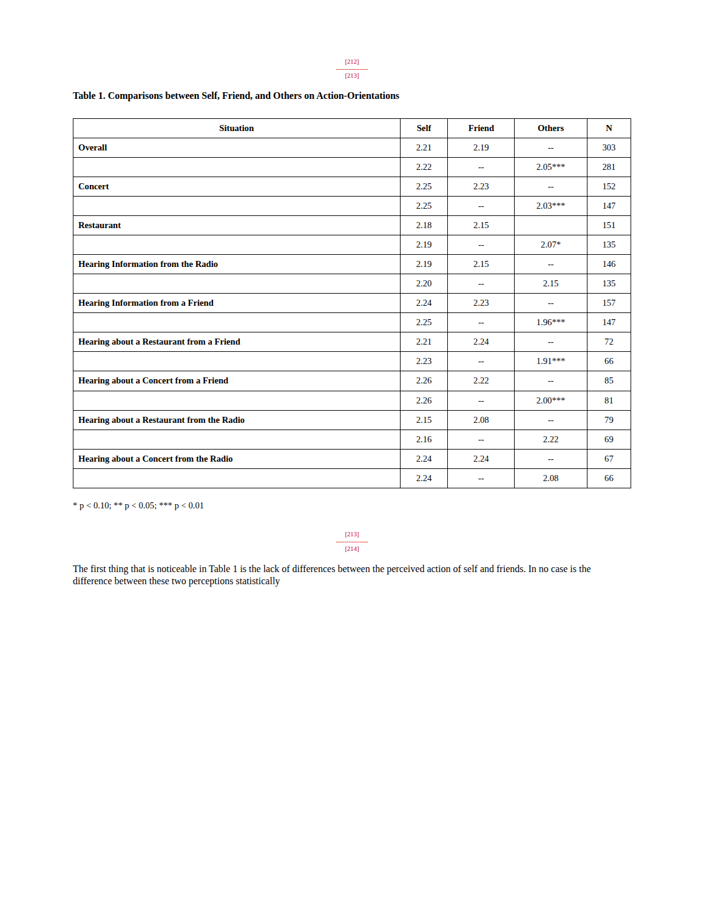[212] --------------- [213]
Table 1. Comparisons between Self, Friend, and Others on Action-Orientations
| Situation | Self | Friend | Others | N |
| --- | --- | --- | --- | --- |
| Overall | 2.21 | 2.19 | -- | 303 |
| | 2.22 | -- | 2.05*** | 281 |
| Concert | 2.25 | 2.23 | -- | 152 |
| | 2.25 | -- | 2.03*** | 147 |
| Restaurant | 2.18 | 2.15 | | 151 |
| | 2.19 | -- | 2.07* | 135 |
| Hearing Information from the Radio | 2.19 | 2.15 | -- | 146 |
| | 2.20 | -- | 2.15 | 135 |
| Hearing Information from a Friend | 2.24 | 2.23 | -- | 157 |
| | 2.25 | -- | 1.96*** | 147 |
| Hearing about a Restaurant from a Friend | 2.21 | 2.24 | -- | 72 |
| | 2.23 | -- | 1.91*** | 66 |
| Hearing about a Concert from a Friend | 2.26 | 2.22 | -- | 85 |
| | 2.26 | -- | 2.00*** | 81 |
| Hearing about a Restaurant from the Radio | 2.15 | 2.08 | -- | 79 |
| | 2.16 | -- | 2.22 | 69 |
| Hearing about a Concert from the Radio | 2.24 | 2.24 | -- | 67 |
| | 2.24 | -- | 2.08 | 66 |
* p < 0.10; ** p < 0.05; *** p < 0.01
[213] --------------- [214]
The first thing that is noticeable in Table 1 is the lack of differences between the perceived action of self and friends. In no case is the difference between these two perceptions statistically